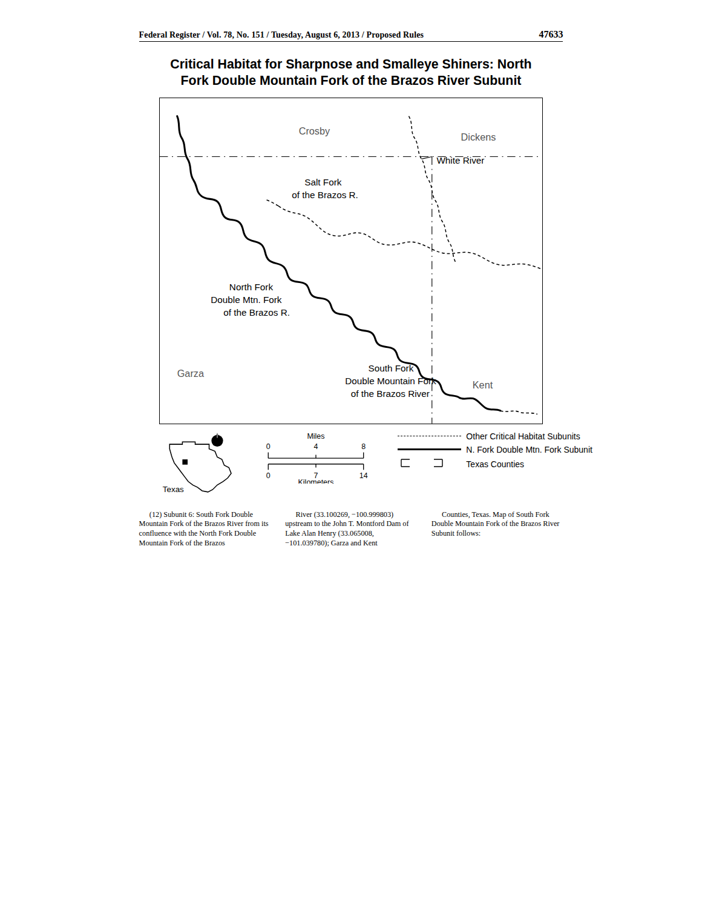Federal Register / Vol. 78, No. 151 / Tuesday, August 6, 2013 / Proposed Rules 47633
Critical Habitat for Sharpnose and Smalleye Shiners: North
Fork Double Mountain Fork of the Brazos River Subunit
Crosby Dickens Garza Kent Salt Fork of the Brazos R. White River North Fork Double Mtn. Fork of the Brazos R. South Fork Double Mountain Fork of the Brazos River
Texas
Miles 0 4 8 0 7 14 Kilometers
Other Critical Habitat Subunits
N. Fork Double Mtn. Fork Subunit
Texas Counties
(12) Subunit 6: South Fork Double Mountain Fork of the Brazos River from its confluence with the North Fork Double Mountain Fork of the Brazos
River (33.100269, −100.999803) upstream to the John T. Montford Dam of Lake Alan Henry (33.065008, −101.039780); Garza and Kent
Counties, Texas. Map of South Fork Double Mountain Fork of the Brazos River Subunit follows: